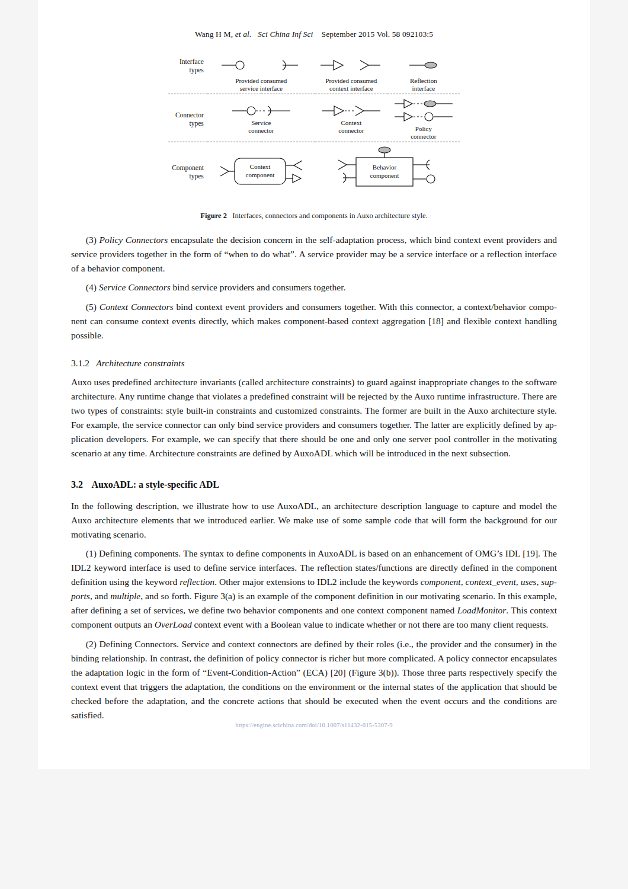Wang H M, et al. Sci China Inf Sci September 2015 Vol. 58 092103:5
| Interface types | | | | | |
| | Provided consumed service interface | Provided consumed context interface | Reflection interface |
| Connector types | Service connector | Context connector | Policy connector |
| Component types | Context component | Behavior component |
Figure 2 Interfaces, connectors and components in Auxo architecture style.
(3) Policy Connectors encapsulate the decision concern in the self-adaptation process, which bind context event providers and service providers together in the form of “when to do what”. A service provider may be a service interface or a reflection interface of a behavior component.
(4) Service Connectors bind service providers and consumers together.
(5) Context Connectors bind context event providers and consumers together. With this connector, a context/behavior component can consume context events directly, which makes component-based context aggregation [18] and flexible context handling possible.
3.1.2 Architecture constraints
Auxo uses predefined architecture invariants (called architecture constraints) to guard against inappropriate changes to the software architecture. Any runtime change that violates a predefined constraint will be rejected by the Auxo runtime infrastructure. There are two types of constraints: style built-in constraints and customized constraints. The former are built in the Auxo architecture style. For example, the service connector can only bind service providers and consumers together. The latter are explicitly defined by application developers. For example, we can specify that there should be one and only one server pool controller in the motivating scenario at any time. Architecture constraints are defined by AuxoADL which will be introduced in the next subsection.
3.2 AuxoADL: a style-specific ADL
In the following description, we illustrate how to use AuxoADL, an architecture description language to capture and model the Auxo architecture elements that we introduced earlier. We make use of some sample code that will form the background for our motivating scenario.
(1) Defining components. The syntax to define components in AuxoADL is based on an enhancement of OMG’s IDL [19]. The IDL2 keyword interface is used to define service interfaces. The reflection states/functions are directly defined in the component definition using the keyword reflection. Other major extensions to IDL2 include the keywords component, context_event, uses, supports, and multiple, and so forth. Figure 3(a) is an example of the component definition in our motivating scenario. In this example, after defining a set of services, we define two behavior components and one context component named LoadMonitor. This context component outputs an OverLoad context event with a Boolean value to indicate whether or not there are too many client requests.
(2) Defining Connectors. Service and context connectors are defined by their roles (i.e., the provider and the consumer) in the binding relationship. In contrast, the definition of policy connector is richer but more complicated. A policy connector encapsulates the adaptation logic in the form of “Event-Condition-Action” (ECA) [20] (Figure 3(b)). Those three parts respectively specify the context event that triggers the adaptation, the conditions on the environment or the internal states of the application that should be checked before the adaptation, and the concrete actions that should be executed when the event occurs and the conditions are satisfied.
https://engine.scichina.com/doi/10.1007/s11432-015-5307-9